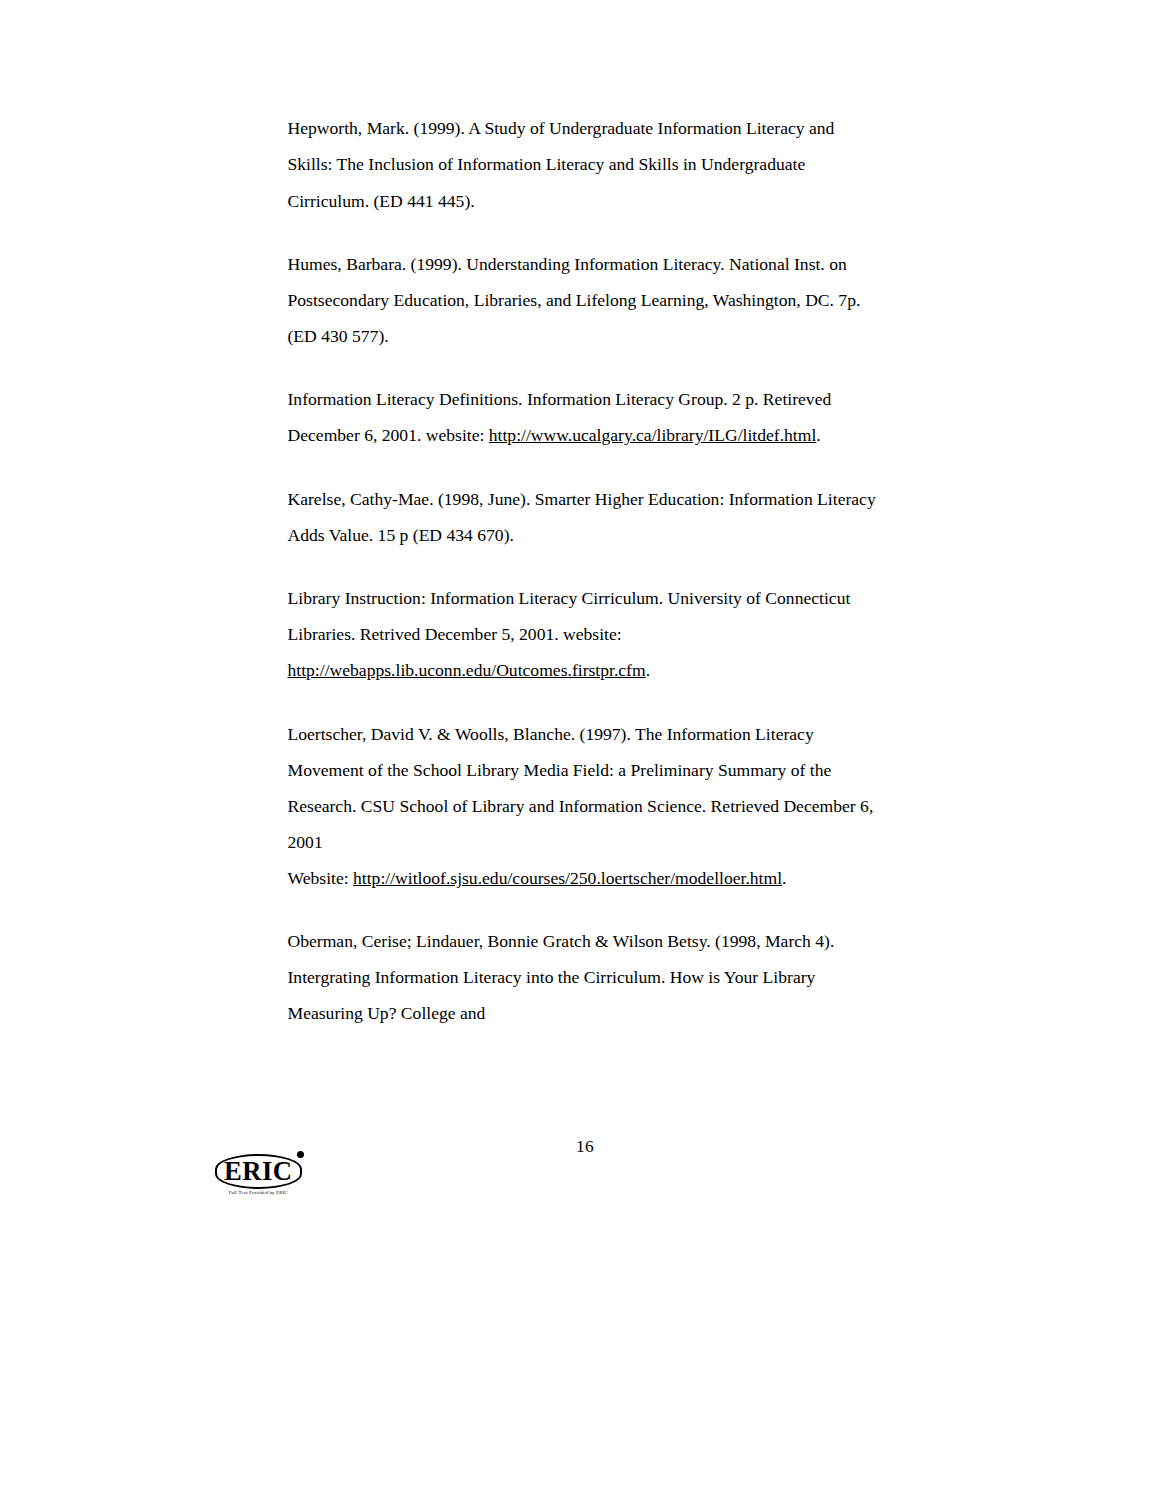Hepworth, Mark. (1999). A Study of Undergraduate Information Literacy and Skills: The Inclusion of Information Literacy and Skills in Undergraduate Cirriculum. (ED 441 445).
Humes, Barbara. (1999). Understanding Information Literacy. National Inst. on Postsecondary Education, Libraries, and Lifelong Learning, Washington, DC. 7p.(ED 430 577).
Information Literacy Definitions. Information Literacy Group. 2 p. Retireved December 6, 2001. website: http://www.ucalgary.ca/library/ILG/litdef.html.
Karelse, Cathy-Mae. (1998, June). Smarter Higher Education: Information Literacy Adds Value. 15 p (ED 434 670).
Library Instruction: Information Literacy Cirriculum. University of Connecticut Libraries. Retrived December 5, 2001. website: http://webapps.lib.uconn.edu/Outcomes.firstpr.cfm.
Loertscher, David V. & Woolls, Blanche. (1997). The Information Literacy Movement of the School Library Media Field: a Preliminary Summary of the Research. CSU School of Library and Information Science. Retrieved December 6, 2001
Website: http://witloof.sjsu.edu/courses/250.loertscher/modelloer.html.
Oberman, Cerise; Lindauer, Bonnie Gratch & Wilson Betsy. (1998, March 4). Intergrating Information Literacy into the Cirriculum. How is Your Library Measuring Up? College and
16
ERIC
Full Text Provided by ERIC